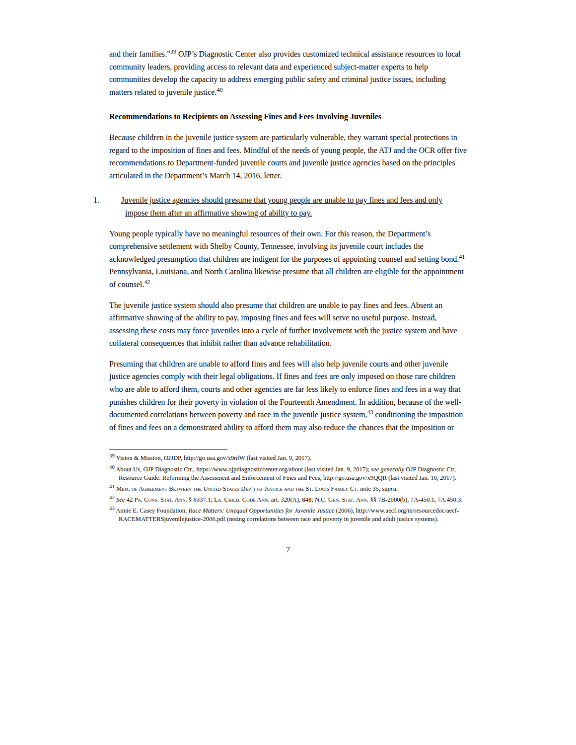and their families.”39 OJP’s Diagnostic Center also provides customized technical assistance resources to local community leaders, providing access to relevant data and experienced subject-matter experts to help communities develop the capacity to address emerging public safety and criminal justice issues, including matters related to juvenile justice.40
Recommendations to Recipients on Assessing Fines and Fees Involving Juveniles
Because children in the juvenile justice system are particularly vulnerable, they warrant special protections in regard to the imposition of fines and fees. Mindful of the needs of young people, the ATJ and the OCR offer five recommendations to Department-funded juvenile courts and juvenile justice agencies based on the principles articulated in the Department’s March 14, 2016, letter.
1. Juvenile justice agencies should presume that young people are unable to pay fines and fees and only impose them after an affirmative showing of ability to pay.
Young people typically have no meaningful resources of their own. For this reason, the Department’s comprehensive settlement with Shelby County, Tennessee, involving its juvenile court includes the acknowledged presumption that children are indigent for the purposes of appointing counsel and setting bond.41 Pennsylvania, Louisiana, and North Carolina likewise presume that all children are eligible for the appointment of counsel.42
The juvenile justice system should also presume that children are unable to pay fines and fees. Absent an affirmative showing of the ability to pay, imposing fines and fees will serve no useful purpose. Instead, assessing these costs may force juveniles into a cycle of further involvement with the justice system and have collateral consequences that inhibit rather than advance rehabilitation.
Presuming that children are unable to afford fines and fees will also help juvenile courts and other juvenile justice agencies comply with their legal obligations. If fines and fees are only imposed on those rare children who are able to afford them, courts and other agencies are far less likely to enforce fines and fees in a way that punishes children for their poverty in violation of the Fourteenth Amendment. In addition, because of the well-documented correlations between poverty and race in the juvenile justice system,43 conditioning the imposition of fines and fees on a demonstrated ability to afford them may also reduce the chances that the imposition or
39 Vision & Mission, OJJDP, http://go.usa.gov/x9nfW (last visited Jan. 9, 2017).
40 About Us, OJP Diagnostic Ctr., https://www.ojpdiagnosticcenter.org/about (last visited Jan. 9, 2017); see generally OJP Diagnostic Ctr, Resource Guide: Reforming the Assessment and Enforcement of Fines and Fees, http://go.usa.gov/x9QQR (last visited Jan. 10, 2017).
41 Mem. of Agreement Between the United States Dep’t of Justice and the St. Louis Family Ct. note 35, supra.
42 See 42 Pa. Cons. Stat. Ann. § 6337.1; La. Child. Code Ann. art. 320(A), 848; N.C. Gen. Stat. Ann. §§ 7B-2000(b), 7A-450.1, 7A.450.3.
43 Annie E. Casey Foundation, Race Matters: Unequal Opportunities for Juvenile Justice (2006), http://www.aecf.org/m/resourcedoc/aecf-RACEMATTERSjuvenilejustice-2006.pdf (noting correlations between race and poverty in juvenile and adult justice systems).
7